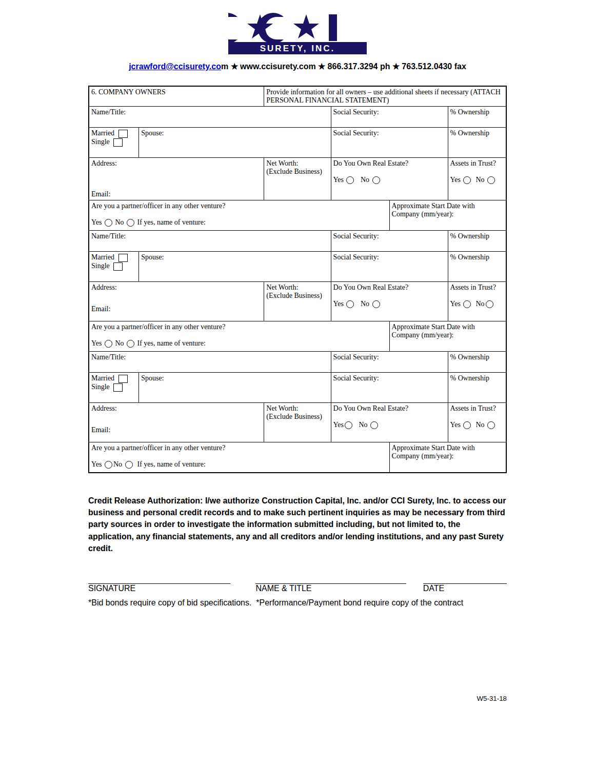SURETY, INC.
jcrawford@ccisurety.com ★ www.ccisurety.com ★ 866.317.3294 ph ★ 763.512.0430 fax
| 6. COMPANY OWNERS | Provide information for all owners – use additional sheets if necessary (ATTACH PERSONAL FINANCIAL STATEMENT) |
| Name/Title: | Social Security: | % Ownership |
| Married Single | Spouse: | Social Security: | % Ownership |
| Address: Email: | Net Worth: (Exclude Business) | Do You Own Real Estate? Yes No | Assets in Trust? Yes No |
| Are you a partner/officer in any other venture? Yes No If yes, name of venture: | Approximate Start Date with Company (mm/year): |
| Name/Title: | Social Security: | % Ownership |
| Married Single | Spouse: | Social Security: | % Ownership |
| Address: Email: | Net Worth: (Exclude Business) | Do You Own Real Estate? Yes No | Assets in Trust? Yes No |
| Are you a partner/officer in any other venture? Yes No If yes, name of venture: | Approximate Start Date with Company (mm/year): |
| Name/Title: | Social Security: | % Ownership |
| Married Single | Spouse: | Social Security: | % Ownership |
| Address: Email: | Net Worth: (Exclude Business) | Do You Own Real Estate? Yes No | Assets in Trust? Yes No |
| Are you a partner/officer in any other venture? Yes No If yes, name of venture: | Approximate Start Date with Company (mm/year): |
Credit Release Authorization: I/we authorize Construction Capital, Inc. and/or CCI Surety, Inc. to access our business and personal credit records and to make such pertinent inquiries as may be necessary from third party sources in order to investigate the information submitted including, but not limited to, the application, any financial statements, any and all creditors and/or lending institutions, and any past Surety credit.
| SIGNATURE | | NAME & TITLE | | DATE |
*Bid bonds require copy of bid specifications. *Performance/Payment bond require copy of the contract
W5-31-18